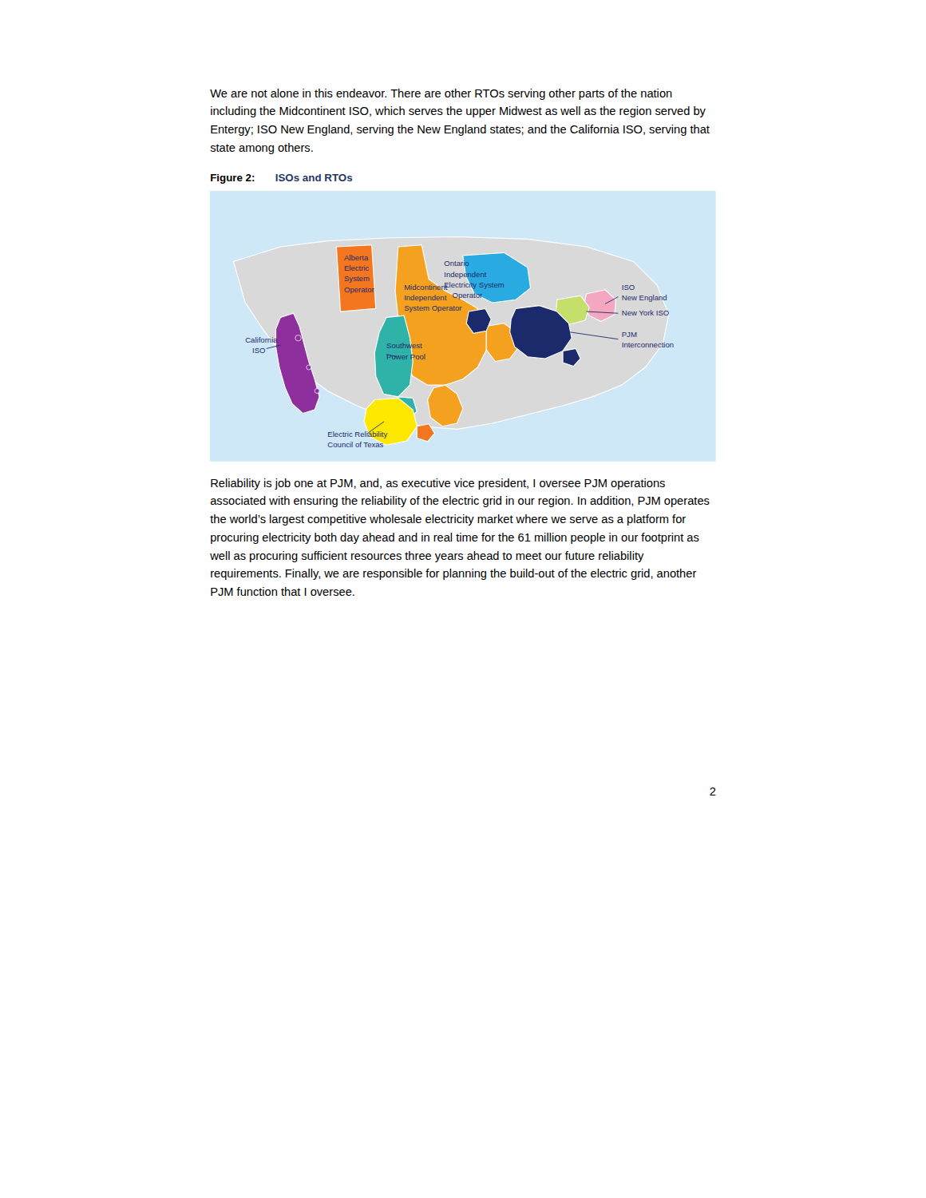We are not alone in this endeavor. There are other RTOs serving other parts of the nation including the Midcontinent ISO, which serves the upper Midwest as well as the region served by Entergy; ISO New England, serving the New England states; and the California ISO, serving that state among others.
Figure 2: ISOs and RTOs
Alberta Electric System Operator Ontario Independent Electricity System Operator Midcontinent Independent System Operator ISO New England New York ISO PJM Interconnection California ISO Southwest Power Pool Electric Reliability Council of Texas
Reliability is job one at PJM, and, as executive vice president, I oversee PJM operations associated with ensuring the reliability of the electric grid in our region. In addition, PJM operates the world’s largest competitive wholesale electricity market where we serve as a platform for procuring electricity both day ahead and in real time for the 61 million people in our footprint as well as procuring sufficient resources three years ahead to meet our future reliability requirements. Finally, we are responsible for planning the build-out of the electric grid, another PJM function that I oversee.
2